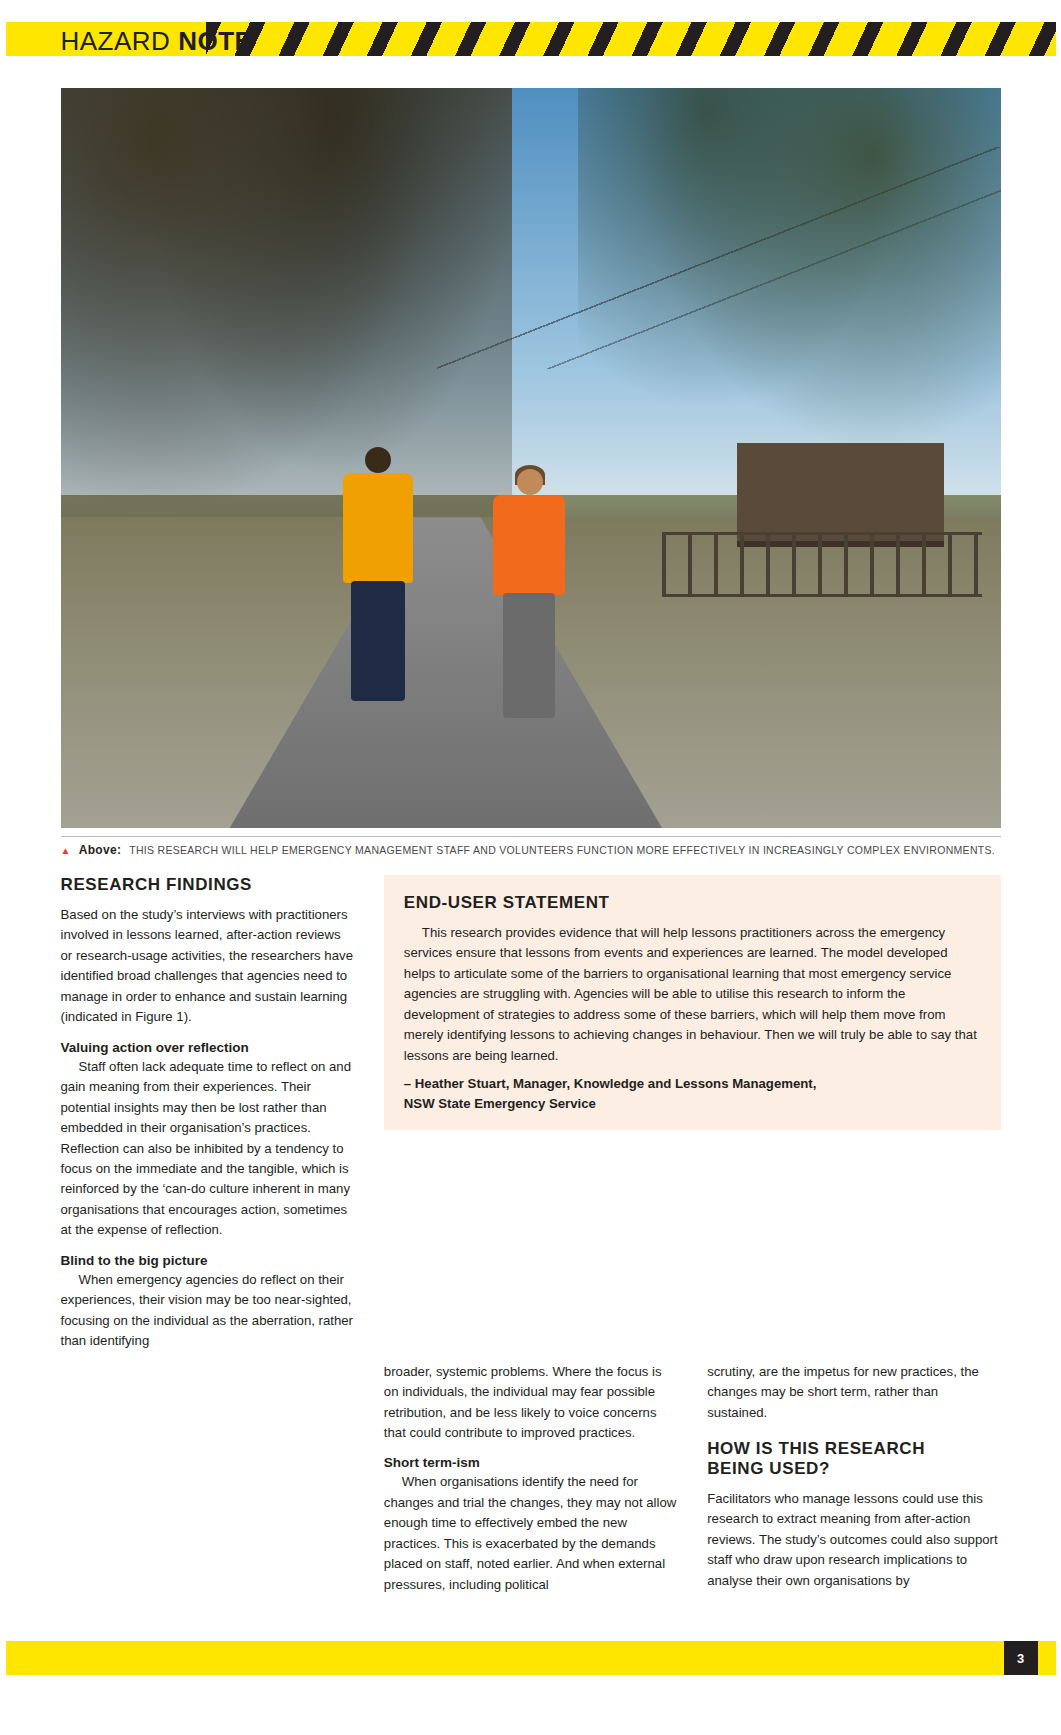HAZARD NOTE
▲ Above: THIS RESEARCH WILL HELP EMERGENCY MANAGEMENT STAFF AND VOLUNTEERS FUNCTION MORE EFFECTIVELY IN INCREASINGLY COMPLEX ENVIRONMENTS.
Research findings
Based on the study’s interviews with practitioners involved in lessons learned, after-action reviews or research-usage activities, the researchers have identified broad challenges that agencies need to manage in order to enhance and sustain learning (indicated in Figure 1).
Valuing action over reflection
Staff often lack adequate time to reflect on and gain meaning from their experiences. Their potential insights may then be lost rather than embedded in their organisation’s practices. Reflection can also be inhibited by a tendency to focus on the immediate and the tangible, which is reinforced by the ‘can-do culture inherent in many organisations that encourages action, sometimes at the expense of reflection.
Blind to the big picture
When emergency agencies do reflect on their experiences, their vision may be too near-sighted, focusing on the individual as the aberration, rather than identifying
End-user statement
This research provides evidence that will help lessons practitioners across the emergency services ensure that lessons from events and experiences are learned. The model developed helps to articulate some of the barriers to organisational learning that most emergency service agencies are struggling with. Agencies will be able to utilise this research to inform the development of strategies to address some of these barriers, which will help them move from merely identifying lessons to achieving changes in behaviour. Then we will truly be able to say that lessons are being learned.
– Heather Stuart, Manager, Knowledge and Lessons Management,
NSW State Emergency Service
broader, systemic problems. Where the focus is on individuals, the individual may fear possible retribution, and be less likely to voice concerns that could contribute to improved practices.
Short term-ism
When organisations identify the need for changes and trial the changes, they may not allow enough time to effectively embed the new practices. This is exacerbated by the demands placed on staff, noted earlier. And when external pressures, including political
scrutiny, are the impetus for new practices, the changes may be short term, rather than sustained.
How is this research
being used?
Facilitators who manage lessons could use this research to extract meaning from after-action reviews. The study’s outcomes could also support staff who draw upon research implications to analyse their own organisations by
3